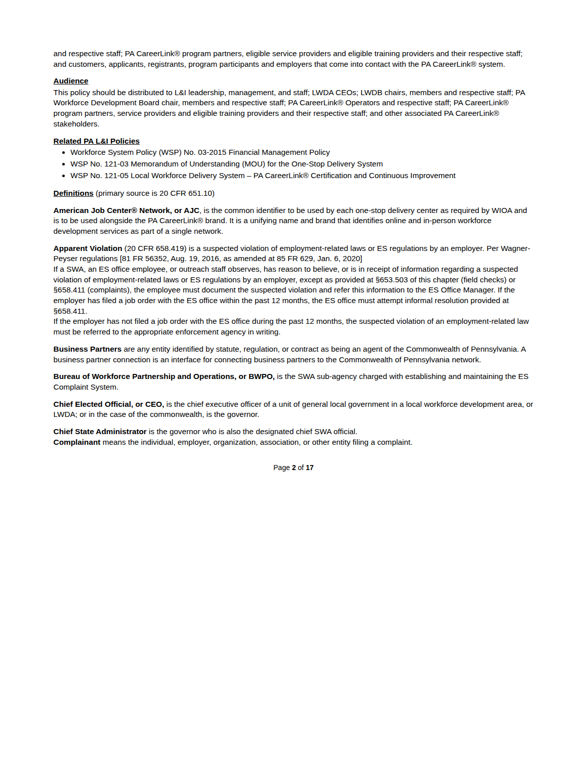and respective staff; PA CareerLink® program partners, eligible service providers and eligible training providers and their respective staff; and customers, applicants, registrants, program participants and employers that come into contact with the PA CareerLink® system.
Audience
This policy should be distributed to L&I leadership, management, and staff; LWDA CEOs; LWDB chairs, members and respective staff; PA Workforce Development Board chair, members and respective staff; PA CareerLink® Operators and respective staff; PA CareerLink® program partners, service providers and eligible training providers and their respective staff; and other associated PA CareerLink® stakeholders.
Related PA L&I Policies
Workforce System Policy (WSP) No. 03-2015 Financial Management Policy
WSP No. 121-03 Memorandum of Understanding (MOU) for the One-Stop Delivery System
WSP No. 121-05 Local Workforce Delivery System – PA CareerLink® Certification and Continuous Improvement
Definitions (primary source is 20 CFR 651.10)
American Job Center® Network, or AJC, is the common identifier to be used by each one-stop delivery center as required by WIOA and is to be used alongside the PA CareerLink® brand. It is a unifying name and brand that identifies online and in-person workforce development services as part of a single network.
Apparent Violation (20 CFR 658.419) is a suspected violation of employment-related laws or ES regulations by an employer. Per Wagner-Peyser regulations [81 FR 56352, Aug. 19, 2016, as amended at 85 FR 629, Jan. 6, 2020]
If a SWA, an ES office employee, or outreach staff observes, has reason to believe, or is in receipt of information regarding a suspected violation of employment-related laws or ES regulations by an employer, except as provided at §653.503 of this chapter (field checks) or §658.411 (complaints), the employee must document the suspected violation and refer this information to the ES Office Manager. If the employer has filed a job order with the ES office within the past 12 months, the ES office must attempt informal resolution provided at §658.411.
If the employer has not filed a job order with the ES office during the past 12 months, the suspected violation of an employment-related law must be referred to the appropriate enforcement agency in writing.
Business Partners are any entity identified by statute, regulation, or contract as being an agent of the Commonwealth of Pennsylvania. A business partner connection is an interface for connecting business partners to the Commonwealth of Pennsylvania network.
Bureau of Workforce Partnership and Operations, or BWPO, is the SWA sub-agency charged with establishing and maintaining the ES Complaint System.
Chief Elected Official, or CEO, is the chief executive officer of a unit of general local government in a local workforce development area, or LWDA; or in the case of the commonwealth, is the governor.
Chief State Administrator is the governor who is also the designated chief SWA official.
Complainant means the individual, employer, organization, association, or other entity filing a complaint.
Page 2 of 17